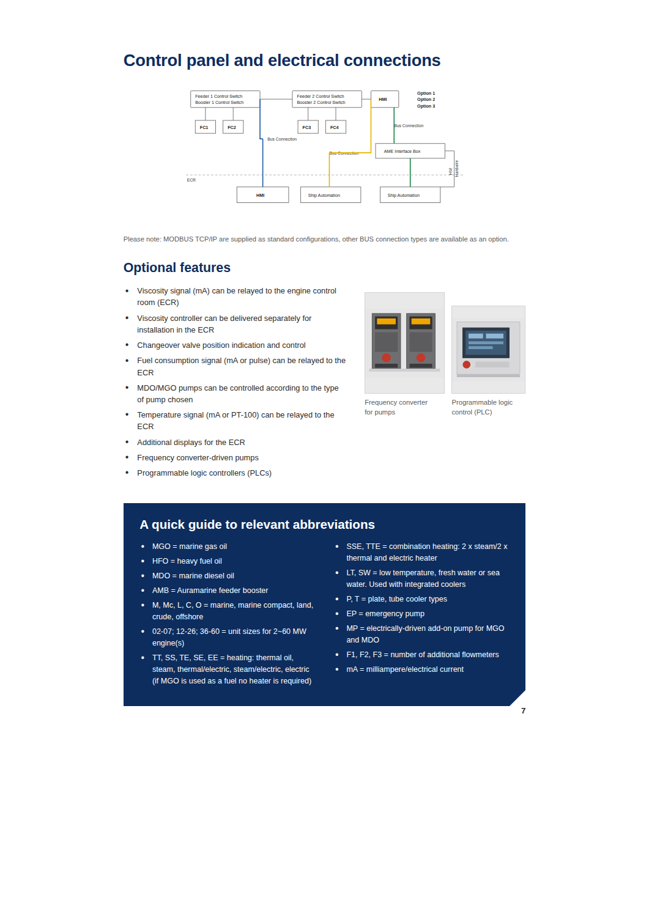Control panel and electrical connections
Feeder 1 Control Switch Booster 1 Control Switch Feeder 2 Control Switch Booster 2 Control Switch HMI Option 1 Option 2 Option 3 FC1 FC2 FC3 FC4 Bus Connection Bus Connection Bus Connection AME Interface Box ECR HMI Ship Automation Ship Automation HW Hardwire
Please note: MODBUS TCP/IP are supplied as standard configurations, other BUS connection types are available as an option.
Optional features
Viscosity signal (mA) can be relayed to the engine control room (ECR)
Viscosity controller can be delivered separately for installation in the ECR
Changeover valve position indication and control
Fuel consumption signal (mA or pulse) can be relayed to the ECR
MDO/MGO pumps can be controlled according to the type of pump chosen
Temperature signal (mA or PT-100) can be relayed to the ECR
Additional displays for the ECR
Frequency converter-driven pumps
Programmable logic controllers (PLCs)
Frequency converter
for pumps
Programmable logic
control (PLC)
A quick guide to relevant abbreviations
MGO = marine gas oil
HFO = heavy fuel oil
MDO = marine diesel oil
AMB = Auramarine feeder booster
M, Mc, L, C, O = marine, marine compact, land, crude, offshore
02-07; 12-26; 36-60 = unit sizes for 2~60 MW engine(s)
TT, SS, TE, SE, EE = heating: thermal oil, steam, thermal/electric, steam/electric, electric (if MGO is used as a fuel no heater is required)
SSE, TTE = combination heating: 2 x steam/2 x thermal and electric heater
LT, SW = low temperature, fresh water or sea water. Used with integrated coolers
P, T = plate, tube cooler types
EP = emergency pump
MP = electrically-driven add-on pump for MGO and MDO
F1, F2, F3 = number of additional flowmeters
mA = milliampere/electrical current
7